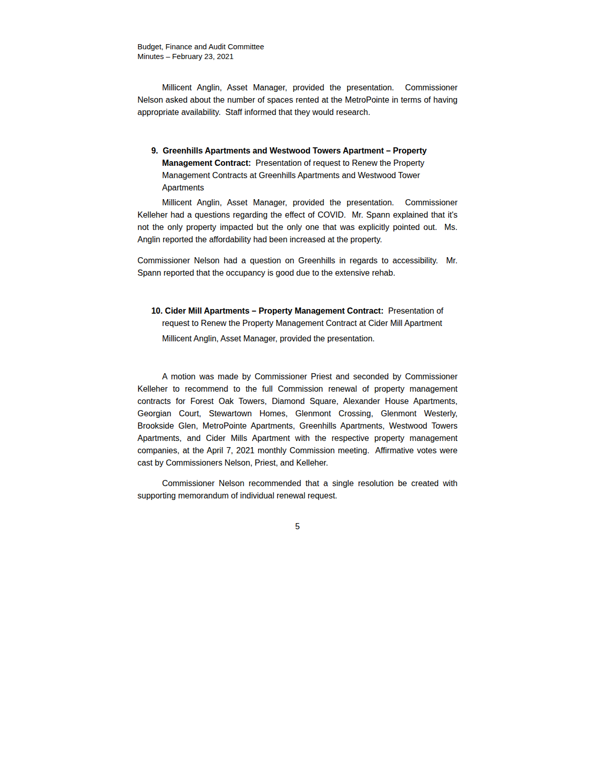Budget, Finance and Audit Committee
Minutes – February 23, 2021
Millicent Anglin, Asset Manager, provided the presentation. Commissioner Nelson asked about the number of spaces rented at the MetroPointe in terms of having appropriate availability. Staff informed that they would research.
9. Greenhills Apartments and Westwood Towers Apartment – Property Management Contract: Presentation of request to Renew the Property Management Contracts at Greenhills Apartments and Westwood Tower Apartments
Millicent Anglin, Asset Manager, provided the presentation. Commissioner Kelleher had a questions regarding the effect of COVID. Mr. Spann explained that it's not the only property impacted but the only one that was explicitly pointed out. Ms. Anglin reported the affordability had been increased at the property.
Commissioner Nelson had a question on Greenhills in regards to accessibility. Mr. Spann reported that the occupancy is good due to the extensive rehab.
10. Cider Mill Apartments – Property Management Contract: Presentation of request to Renew the Property Management Contract at Cider Mill Apartment
Millicent Anglin, Asset Manager, provided the presentation.
A motion was made by Commissioner Priest and seconded by Commissioner Kelleher to recommend to the full Commission renewal of property management contracts for Forest Oak Towers, Diamond Square, Alexander House Apartments, Georgian Court, Stewartown Homes, Glenmont Crossing, Glenmont Westerly, Brookside Glen, MetroPointe Apartments, Greenhills Apartments, Westwood Towers Apartments, and Cider Mills Apartment with the respective property management companies, at the April 7, 2021 monthly Commission meeting. Affirmative votes were cast by Commissioners Nelson, Priest, and Kelleher.
Commissioner Nelson recommended that a single resolution be created with supporting memorandum of individual renewal request.
5